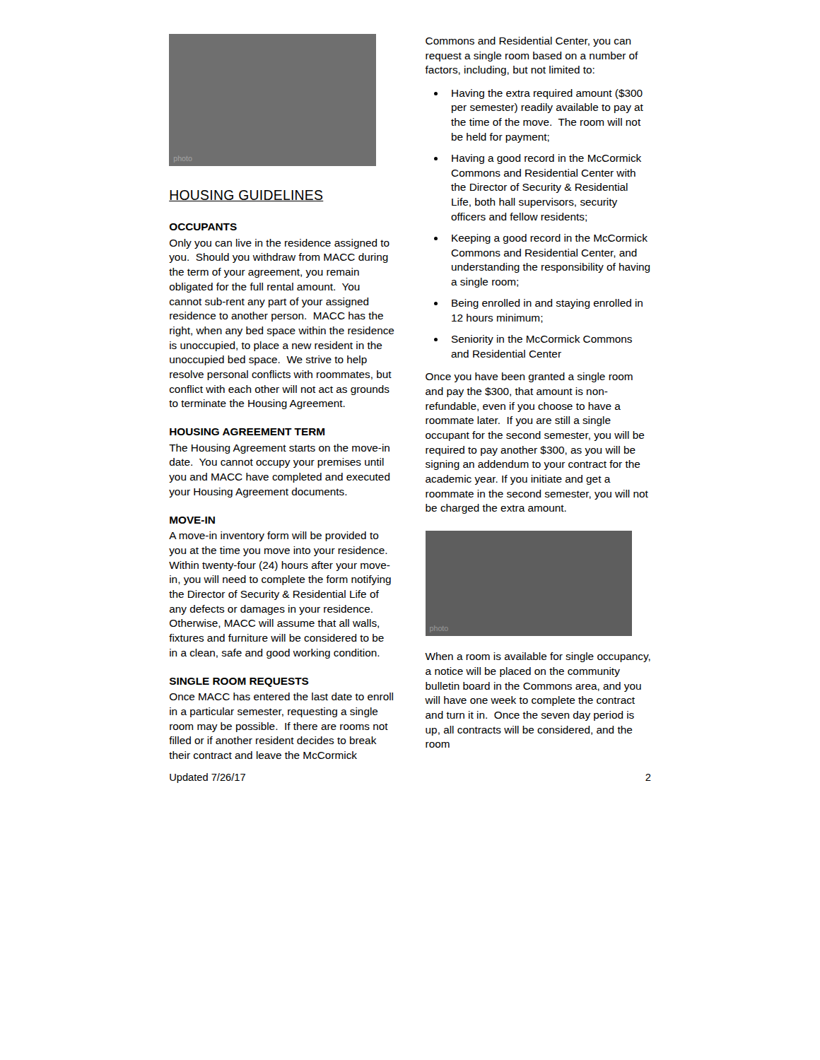photo
HOUSING GUIDELINES
OCCUPANTS
Only you can live in the residence assigned to you. Should you withdraw from MACC during the term of your agreement, you remain obligated for the full rental amount. You cannot sub-rent any part of your assigned residence to another person. MACC has the right, when any bed space within the residence is unoccupied, to place a new resident in the unoccupied bed space. We strive to help resolve personal conflicts with roommates, but conflict with each other will not act as grounds to terminate the Housing Agreement.
HOUSING AGREEMENT TERM
The Housing Agreement starts on the move-in date. You cannot occupy your premises until you and MACC have completed and executed your Housing Agreement documents.
MOVE-IN
A move-in inventory form will be provided to you at the time you move into your residence. Within twenty-four (24) hours after your move-in, you will need to complete the form notifying the Director of Security & Residential Life of any defects or damages in your residence. Otherwise, MACC will assume that all walls, fixtures and furniture will be considered to be in a clean, safe and good working condition.
SINGLE ROOM REQUESTS
Once MACC has entered the last date to enroll in a particular semester, requesting a single room may be possible. If there are rooms not filled or if another resident decides to break their contract and leave the McCormick
Commons and Residential Center, you can request a single room based on a number of factors, including, but not limited to:
Having the extra required amount ($300 per semester) readily available to pay at the time of the move. The room will not be held for payment;
Having a good record in the McCormick Commons and Residential Center with the Director of Security & Residential Life, both hall supervisors, security officers and fellow residents;
Keeping a good record in the McCormick Commons and Residential Center, and understanding the responsibility of having a single room;
Being enrolled in and staying enrolled in 12 hours minimum;
Seniority in the McCormick Commons and Residential Center
Once you have been granted a single room and pay the $300, that amount is non-refundable, even if you choose to have a roommate later. If you are still a single occupant for the second semester, you will be required to pay another $300, as you will be signing an addendum to your contract for the academic year. If you initiate and get a roommate in the second semester, you will not be charged the extra amount.
photo
When a room is available for single occupancy, a notice will be placed on the community bulletin board in the Commons area, and you will have one week to complete the contract and turn it in. Once the seven day period is up, all contracts will be considered, and the room
Updated 7/26/17 2